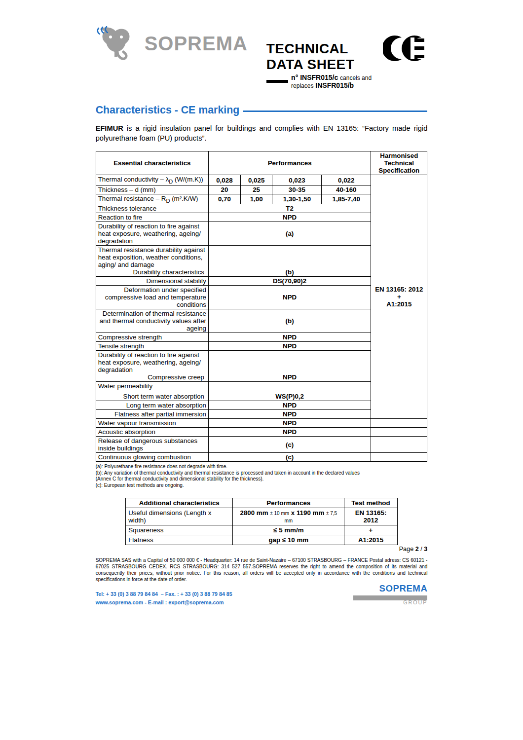SOPREMA
TECHNICAL DATA SHEET
n° INSFR015/c cancels and replaces INSFR015/b
Characteristics - CE marking
EFIMUR is a rigid insulation panel for buildings and complies with EN 13165: “Factory made rigid polyurethane foam (PU) products”.
| Essential characteristics | Performances | Harmonised Technical Specification |
| --- | --- | --- |
| Thermal conductivity – λ D (W/(m.K)) | 0,028 | 0,025 | 0,023 | 0,022 | EN 13165: 2012 + A1:2015 |
| Thickness – d (mm) | 20 | 25 | 30-35 | 40-160 |
| Thermal resistance – R D (m².K/W) | 0,70 | 1,00 | 1,30-1,50 | 1,85-7,40 |
| Thickness tolerance | T2 |
| Reaction to fire | NPD |
| Durability of reaction to fire against heat exposure, weathering, ageing/ degradation | (a) |
| Thermal resistance durability against heat exposition, weather conditions, aging/ and damage Durability characteristics | (b) |
| Dimensional stability | DS(70,90)2 |
| Deformation under specified compressive load and temperature conditions | NPD |
| Determination of thermal resistance and thermal conductivity values after ageing | (b) |
| Compressive strength | NPD |
| Tensile strength | NPD |
| Durability of reaction to fire against heat exposure, weathering, ageing/ degradation Compressive creep | NPD |
| Water permeability Short term water absorption | WS(P)0,2 |
| Long term water absorption | NPD |
| Flatness after partial immersion | NPD |
| Water vapour transmission | NPD | |
| Acoustic absorption | NPD | |
| Release of dangerous substances inside buildings | (c) | |
| Continuous glowing combustion | (c) | |
(a): Polyurethane fire resistance does not degrade with time.
(b): Any variation of thermal conductivity and thermal resistance is processed and taken in account in the declared values
(Annex C for thermal conductivity and dimensional stability for the thickness).
(c): European test methods are ongoing.
| Additional characteristics | Performances | Test method |
| --- | --- | --- |
| Useful dimensions (Length x width) | 2800 mm ± 10 mm x 1190 mm ± 7,5 mm | EN 13165: 2012 |
| Squareness | ≤ 5 mm/m | + |
| Flatness | gap ≤ 10 mm | A1:2015 |
Page 2 / 3
SOPREMA SAS with a Capital of 50 000 000 € - Headquarter: 14 rue de Saint-Nazaire – 67100 STRASBOURG – FRANCE Postal adress: CS 60121 - 67025 STRASBOURG CEDEX. RCS STRASBOURG: 314 527 557.SOPREMA reserves the right to amend the composition of its material and consequently their prices, without prior notice. For this reason, all orders will be accepted only in accordance with the conditions and technical specifications in force at the date of order.
Tel: + 33 (0) 3 88 79 84 84 – Fax. : + 33 (0) 3 88 79 84 85
www.soprema.com - E-mail : export@soprema.com
SOPREMA
GROUP